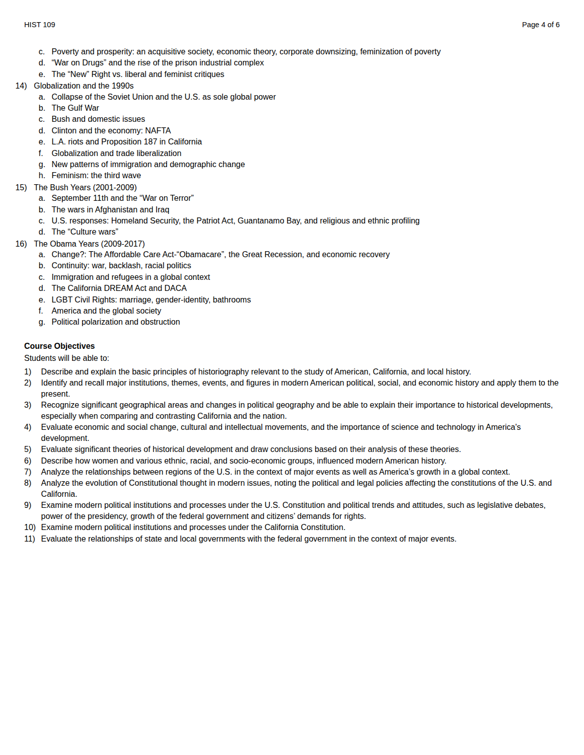HIST 109 Page 4 of 6
c. Poverty and prosperity: an acquisitive society, economic theory, corporate downsizing, feminization of poverty
d.“War on Drugs” and the rise of the prison industrial complex
e. The “New” Right vs. liberal and feminist critiques
14) Globalization and the 1990s
a. Collapse of the Soviet Union and the U.S. as sole global power
b. The Gulf War
c. Bush and domestic issues
d. Clinton and the economy: NAFTA
e. L.A. riots and Proposition 187 in California
f. Globalization and trade liberalization
g. New patterns of immigration and demographic change
h. Feminism: the third wave
15) The Bush Years (2001-2009)
a. September 11th and the “War on Terror”
b. The wars in Afghanistan and Iraq
c. U.S. responses: Homeland Security, the Patriot Act, Guantanamo Bay, and religious and ethnic profiling
d. The “Culture wars”
16) The Obama Years (2009-2017)
a. Change?: The Affordable Care Act-“Obamacare”, the Great Recession, and economic recovery
b. Continuity: war, backlash, racial politics
c. Immigration and refugees in a global context
d. The California DREAM Act and DACA
e. LGBT Civil Rights: marriage, gender-identity, bathrooms
f. America and the global society
g. Political polarization and obstruction
Course Objectives
Students will be able to:
1) Describe and explain the basic principles of historiography relevant to the study of American, California, and local history.
2) Identify and recall major institutions, themes, events, and figures in modern American political, social, and economic history and apply them to the present.
3) Recognize significant geographical areas and changes in political geography and be able to explain their importance to historical developments, especially when comparing and contrasting California and the nation.
4) Evaluate economic and social change, cultural and intellectual movements, and the importance of science and technology in America's development.
5) Evaluate significant theories of historical development and draw conclusions based on their analysis of these theories.
6) Describe how women and various ethnic, racial, and socio-economic groups, influenced modern American history.
7) Analyze the relationships between regions of the U.S. in the context of major events as well as America’s growth in a global context.
8) Analyze the evolution of Constitutional thought in modern issues, noting the political and legal policies affecting the constitutions of the U.S. and California.
9) Examine modern political institutions and processes under the U.S. Constitution and political trends and attitudes, such as legislative debates, power of the presidency, growth of the federal government and citizens’ demands for rights.
10) Examine modern political institutions and processes under the California Constitution.
11) Evaluate the relationships of state and local governments with the federal government in the context of major events.